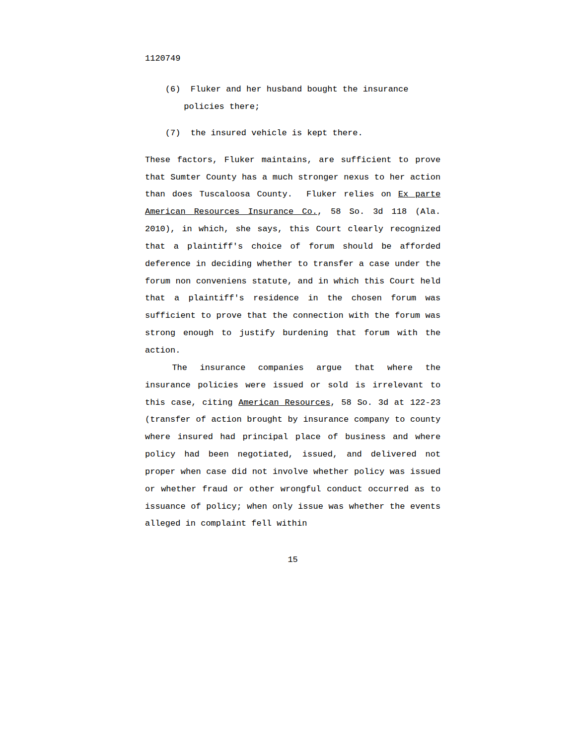1120749
(6) Fluker and her husband bought the insurance policies there;
(7) the insured vehicle is kept there.
These factors, Fluker maintains, are sufficient to prove that Sumter County has a much stronger nexus to her action than does Tuscaloosa County. Fluker relies on Ex parte American Resources Insurance Co., 58 So. 3d 118 (Ala. 2010), in which, she says, this Court clearly recognized that a plaintiff's choice of forum should be afforded deference in deciding whether to transfer a case under the forum non conveniens statute, and in which this Court held that a plaintiff's residence in the chosen forum was sufficient to prove that the connection with the forum was strong enough to justify burdening that forum with the action.
The insurance companies argue that where the insurance policies were issued or sold is irrelevant to this case, citing American Resources, 58 So. 3d at 122-23 (transfer of action brought by insurance company to county where insured had principal place of business and where policy had been negotiated, issued, and delivered not proper when case did not involve whether policy was issued or whether fraud or other wrongful conduct occurred as to issuance of policy; when only issue was whether the events alleged in complaint fell within
15